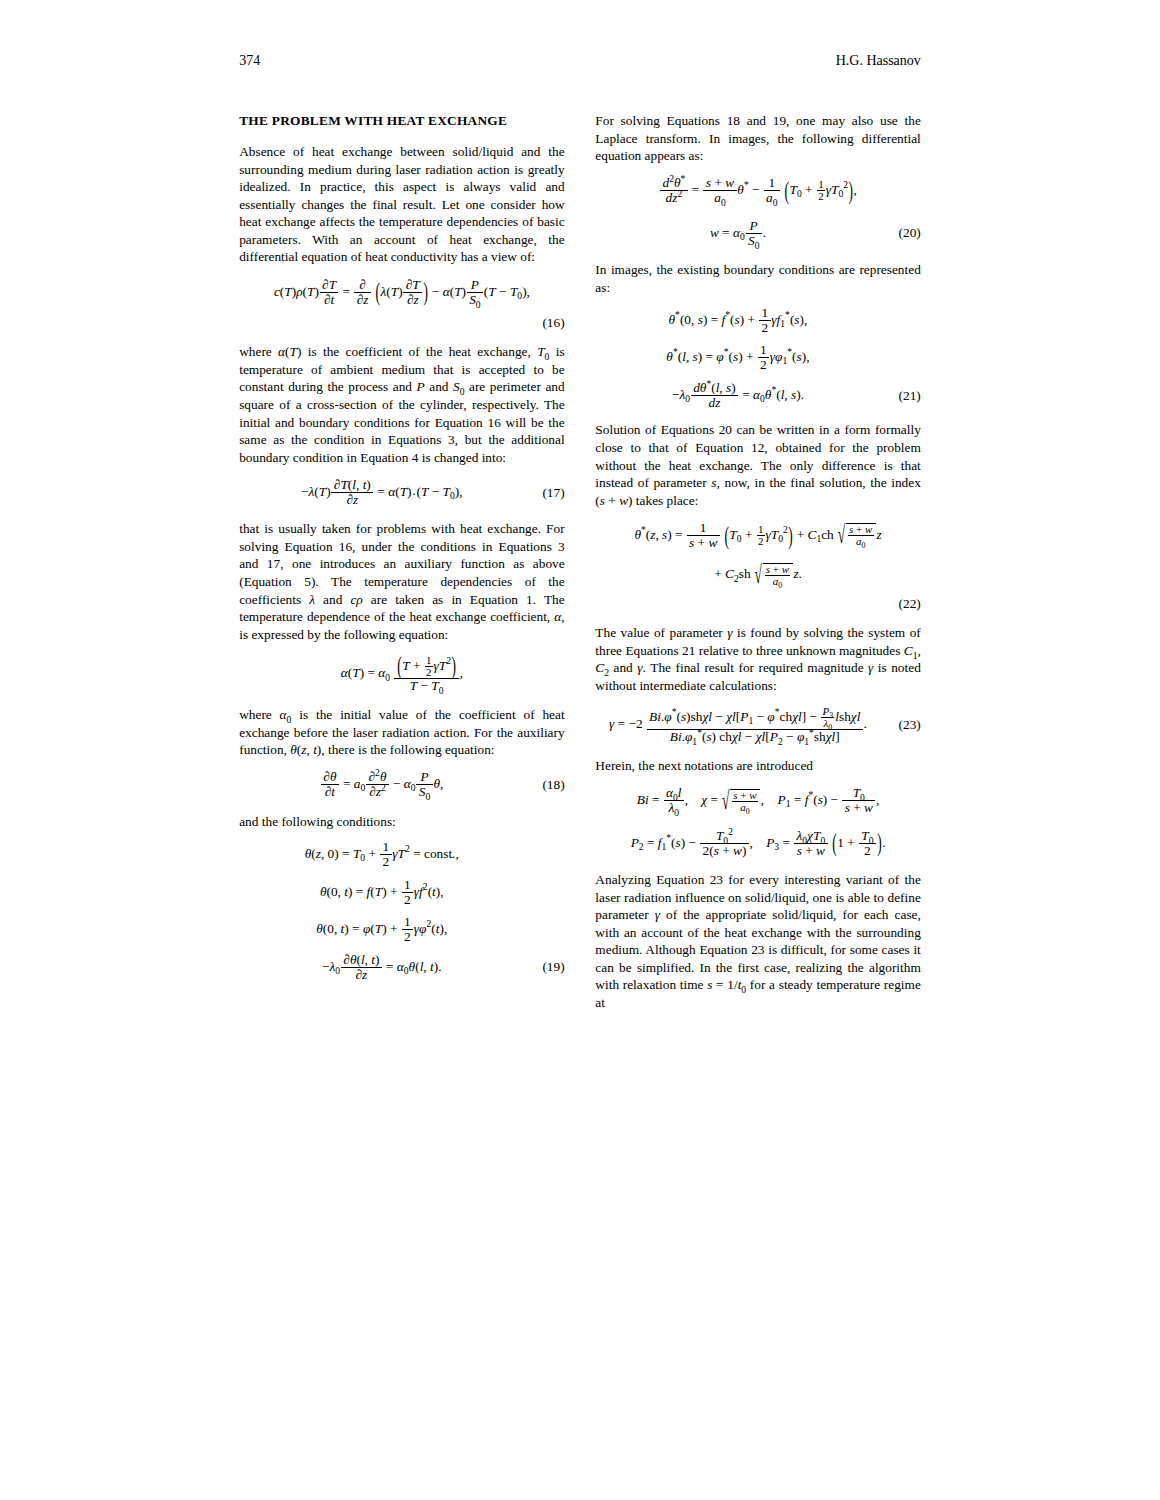374
H.G. Hassanov
The problem with heat exchange
Absence of heat exchange between solid/liquid and the surrounding medium during laser radiation action is greatly idealized. In practice, this aspect is always valid and essentially changes the final result. Let one consider how heat exchange affects the temperature dependencies of basic parameters. With an account of heat exchange, the differential equation of heat conductivity has a view of:
c(T)ρ(T)∂T∂t = ∂∂z (λ(T)∂T∂z) − α(T)PS0(T − T0),
(16)
where α(T) is the coefficient of the heat exchange, T0 is temperature of ambient medium that is accepted to be constant during the process and P and S0 are perimeter and square of a cross-section of the cylinder, respectively. The initial and boundary conditions for Equation 16 will be the same as the condition in Equations 3, but the additional boundary condition in Equation 4 is changed into:
−λ(T)∂T(l, t)∂z = α(T).(T − T0),
(17)
that is usually taken for problems with heat exchange. For solving Equation 16, under the conditions in Equations 3 and 17, one introduces an auxiliary function as above (Equation 5). The temperature dependencies of the coefficients λ and cρ are taken as in Equation 1. The temperature dependence of the heat exchange coefficient, α, is expressed by the following equation:
α(T) = α0 (T + 12 γT2) T − T0 ,
where α0 is the initial value of the coefficient of heat exchange before the laser radiation action. For the auxiliary function, θ(z, t), there is the following equation:
∂θ∂t = a0∂2θ∂z2 − α0PS0 θ,
(18)
and the following conditions:
θ(z, 0) = T0 + 12 γT2 = const.,
θ(0, t) = f(T) + 12 γf2(t),
θ(0, t) = φ(T) + 12 γφ2(t),
−λ0∂θ(l, t)∂z = α0θ(l, t).
(19)
For solving Equations 18 and 19, one may also use the Laplace transform. In images, the following differential equation appears as:
d2θ*dz2 = s + w a0 θ* − 1 a0 (T0 + 12 γT02),
w = α0PS0.
(20)
In images, the existing boundary conditions are represented as:
θ*(0, s) = f*(s) + 12 γf1*(s),
θ*(l, s) = φ*(s) + 12 γφ1*(s),
−λ0dθ*(l, s) dz = α0θ*(l, s).
(21)
Solution of Equations 20 can be written in a form formally close to that of Equation 12, obtained for the problem without the heat exchange. The only difference is that instead of parameter s, now, in the final solution, the index (s + w) takes place:
θ*(z, s) = 1 s + w (T0 + 12 γT02) + C1ch s + w a0 z
+ C2sh s + w a0 z.
(22)
The value of parameter γ is found by solving the system of three Equations 21 relative to three unknown magnitudes C1, C2 and γ. The final result for required magnitude γ is noted without intermediate calculations:
γ = −2 Bi.φ*(s)sh χl − χl[P1 − φ*ch χl] − P3 λ0 lsh χl Bi.φ1*(s) ch χl − χl[P2 − φ1*sh χl] .
(23)
Herein, the next notations are introduced
Bi = α0l λ0, χ = s + w a0, P1 = f*(s) − T0 s + w,
P2 = f1*(s) − T022(s + w), P3 = λ0χT0 s + w (1 + T02).
Analyzing Equation 23 for every interesting variant of the laser radiation influence on solid/liquid, one is able to define parameter γ of the appropriate solid/liquid, for each case, with an account of the heat exchange with the surrounding medium. Although Equation 23 is difficult, for some cases it can be simplified. In the first case, realizing the algorithm with relaxation time s = 1/t0 for a steady temperature regime at